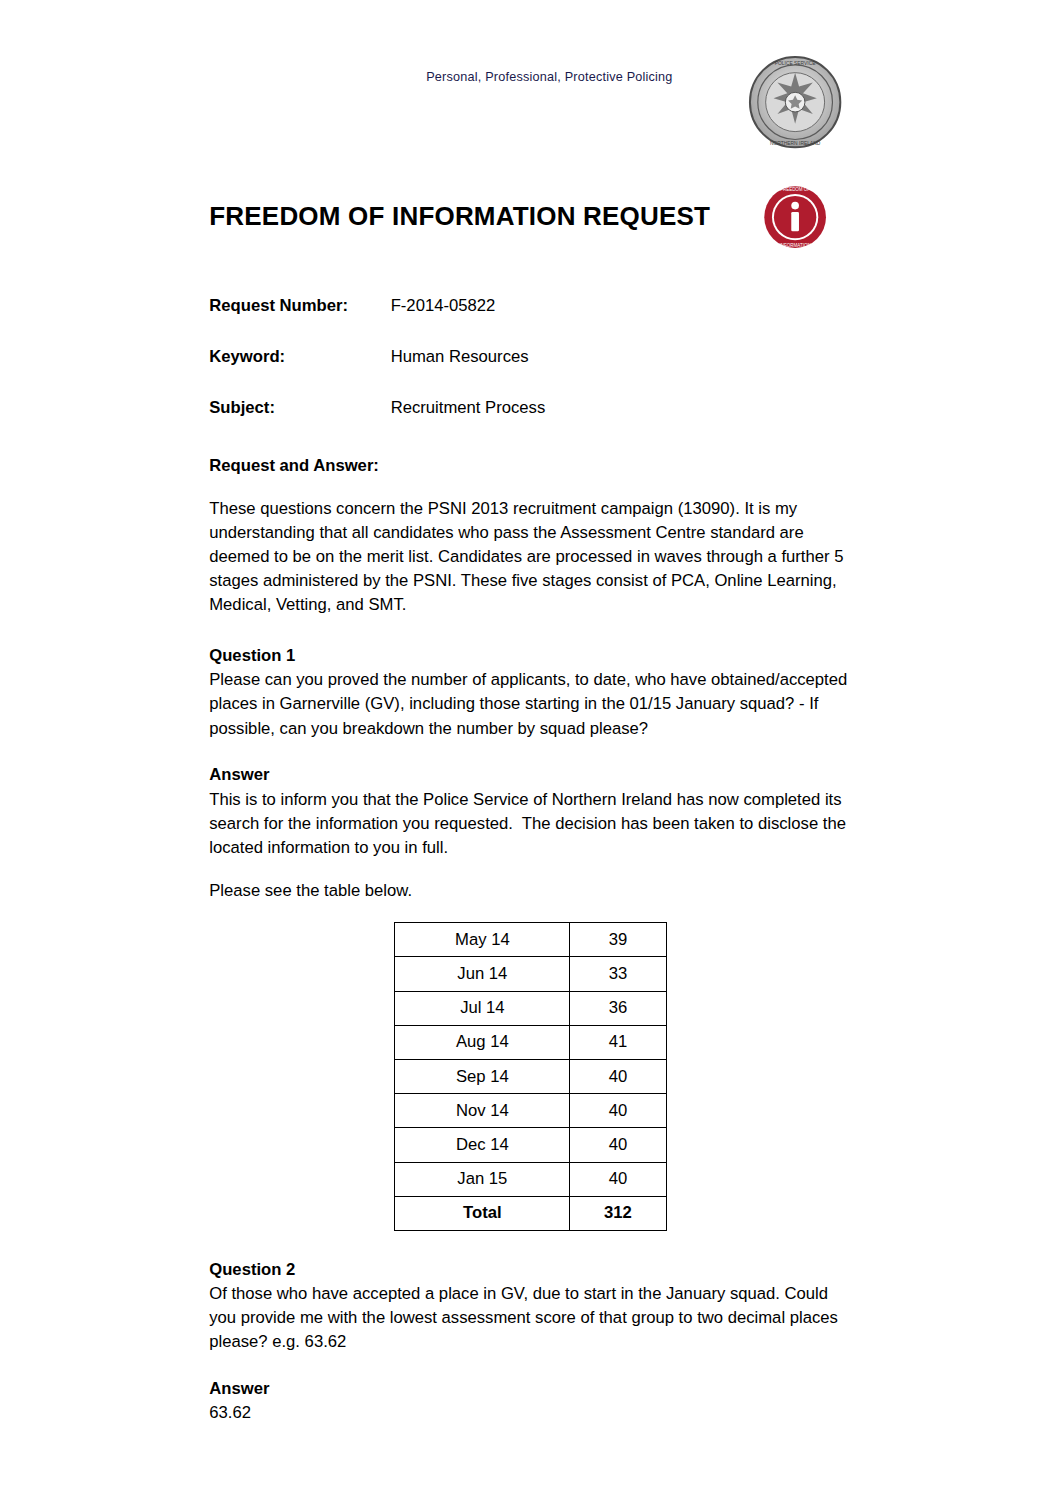POLICE SERVICE NORTHERN IRELAND
Personal, Professional, Protective Policing
FREEDOM OF INFORMATION REQUEST
FREEDOM OF INFORMATION
Request Number:
F-2014-05822
Keyword:
Human Resources
Subject:
Recruitment Process
Request and Answer:
These questions concern the PSNI 2013 recruitment campaign (13090). It is my understanding that all candidates who pass the Assessment Centre standard are deemed to be on the merit list. Candidates are processed in waves through a further 5 stages administered by the PSNI. These five stages consist of PCA, Online Learning, Medical, Vetting, and SMT.
Question 1
Please can you proved the number of applicants, to date, who have obtained/accepted places in Garnerville (GV), including those starting in the 01/15 January squad? - If possible, can you breakdown the number by squad please?
Answer
This is to inform you that the Police Service of Northern Ireland has now completed its search for the information you requested. The decision has been taken to disclose the located information to you in full.
Please see the table below.
| May 14 | 39 |
| Jun 14 | 33 |
| Jul 14 | 36 |
| Aug 14 | 41 |
| Sep 14 | 40 |
| Nov 14 | 40 |
| Dec 14 | 40 |
| Jan 15 | 40 |
| Total | 312 |
Question 2
Of those who have accepted a place in GV, due to start in the January squad. Could you provide me with the lowest assessment score of that group to two decimal places please? e.g. 63.62
Answer
63.62